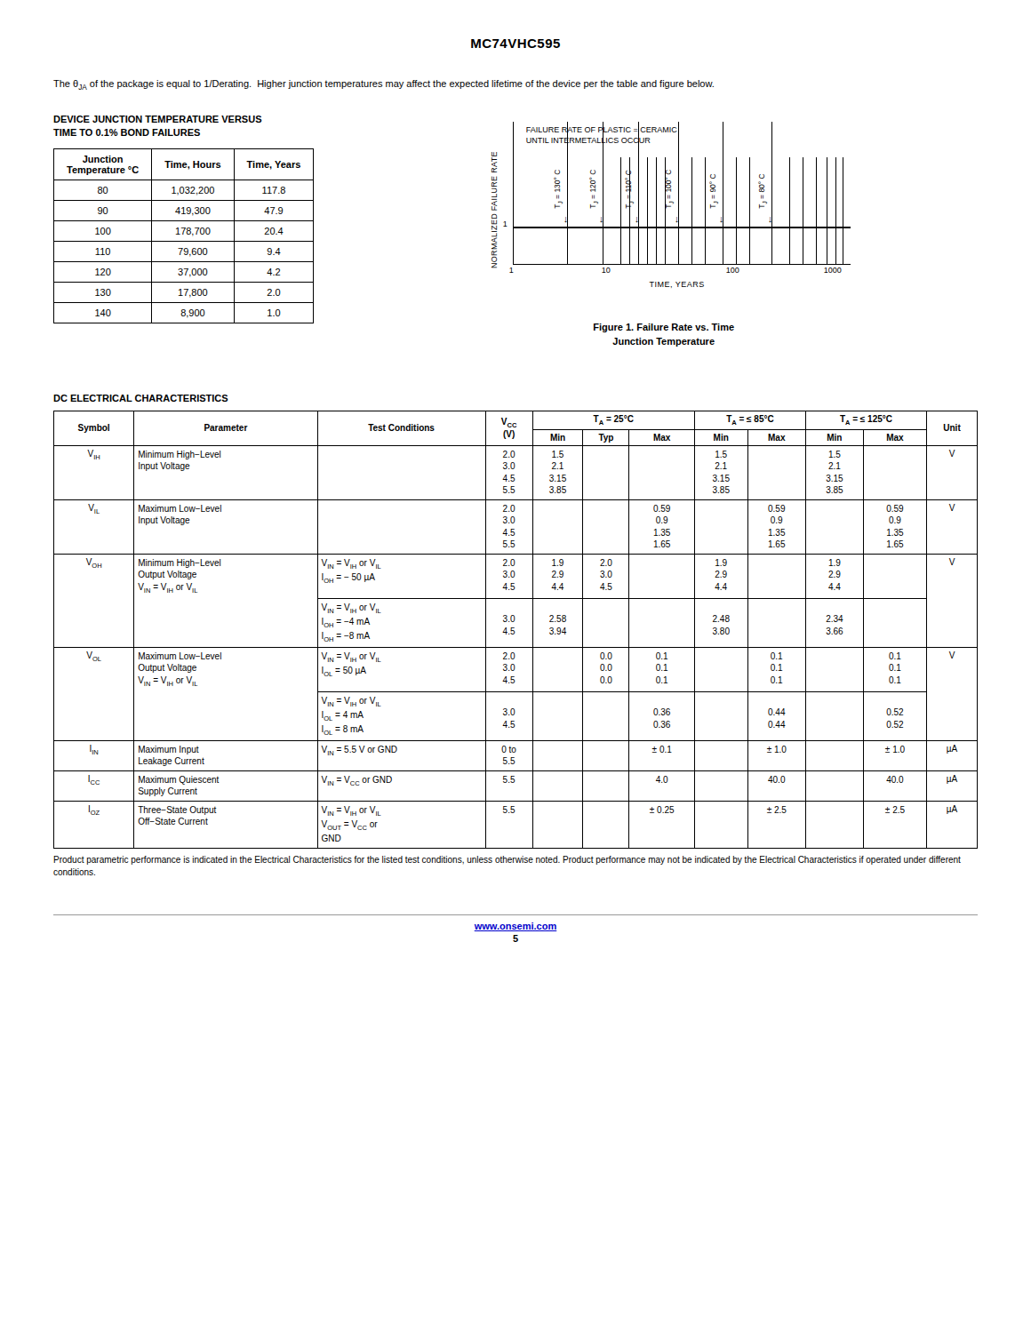MC74VHC595
The θJA of the package is equal to 1/Derating. Higher junction temperatures may affect the expected lifetime of the device per the table and figure below.
DEVICE JUNCTION TEMPERATURE VERSUS
TIME TO 0.1% BOND FAILURES
| Junction Temperature °C | Time, Hours | Time, Years |
| --- | --- | --- |
| 80 | 1,032,200 | 117.8 |
| 90 | 419,300 | 47.9 |
| 100 | 178,700 | 20.4 |
| 110 | 79,600 | 9.4 |
| 120 | 37,000 | 4.2 |
| 130 | 17,800 | 2.0 |
| 140 | 8,900 | 1.0 |
NORMALIZED FAILURE RATE
FAILURE RATE OF PLASTIC = CERAMIC
UNTIL INTERMETALLICS OCCUR
1
TJ = 130° C
↓
TJ = 120° C
↓
TJ = 110° C
↓
TJ = 100° C
↓
TJ = 90° C
↓
TJ = 80° C
↓
1 10 100 1000
TIME, YEARS
Figure 1. Failure Rate vs. Time
Junction Temperature
DC ELECTRICAL CHARACTERISTICS
| Symbol | Parameter | Test Conditions | V CC (V) | T A = 25°C | T A = ≤ 85°C | T A = ≤ 125°C | Unit |
| --- | --- | --- | --- | --- | --- | --- | --- |
| Min | Typ | Max | Min | Max | Min | Max |
| V IH | Minimum High−Level Input Voltage | | 2.0 3.0 4.5 5.5 | 1.5 2.1 3.15 3.85 | | | 1.5 2.1 3.15 3.85 | | 1.5 2.1 3.15 3.85 | | V |
| V IL | Maximum Low−Level Input Voltage | | 2.0 3.0 4.5 5.5 | | | 0.59 0.9 1.35 1.65 | | 0.59 0.9 1.35 1.65 | | 0.59 0.9 1.35 1.65 | V |
| V OH | Minimum High−Level Output Voltage V IN = V IH or V IL | V IN = V IH or V IL I OH = − 50 µA | 2.0 3.0 4.5 | 1.9 2.9 4.4 | 2.0 3.0 4.5 | | 1.9 2.9 4.4 | | 1.9 2.9 4.4 | | V |
| | V IN = V IH or V IL I OH = −4 mA I OH = −8 mA | 3.0 4.5 | 2.58 3.94 | | | 2.48 3.80 | | 2.34 3.66 | | |
| V OL | Maximum Low−Level Output Voltage V IN = V IH or V IL | V IN = V IH or V IL I OL = 50 µA | 2.0 3.0 4.5 | | 0.0 0.0 0.0 | 0.1 0.1 0.1 | | 0.1 0.1 0.1 | | 0.1 0.1 0.1 | V |
| | V IN = V IH or V IL I OL = 4 mA I OL = 8 mA | 3.0 4.5 | | | 0.36 0.36 | | 0.44 0.44 | | 0.52 0.52 | |
| I IN | Maximum Input Leakage Current | V IN = 5.5 V or GND | 0 to 5.5 | | | ± 0.1 | | ± 1.0 | | ± 1.0 | µA |
| I CC | Maximum Quiescent Supply Current | V IN = V CC or GND | 5.5 | | | 4.0 | | 40.0 | | 40.0 | µA |
| I OZ | Three−State Output Off−State Current | V IN = V IH or V IL V OUT = V CC or GND | 5.5 | | | ± 0.25 | | ± 2.5 | | ± 2.5 | µA |
Product parametric performance is indicated in the Electrical Characteristics for the listed test conditions, unless otherwise noted. Product performance may not be indicated by the Electrical Characteristics if operated under different conditions.
www.onsemi.com
5